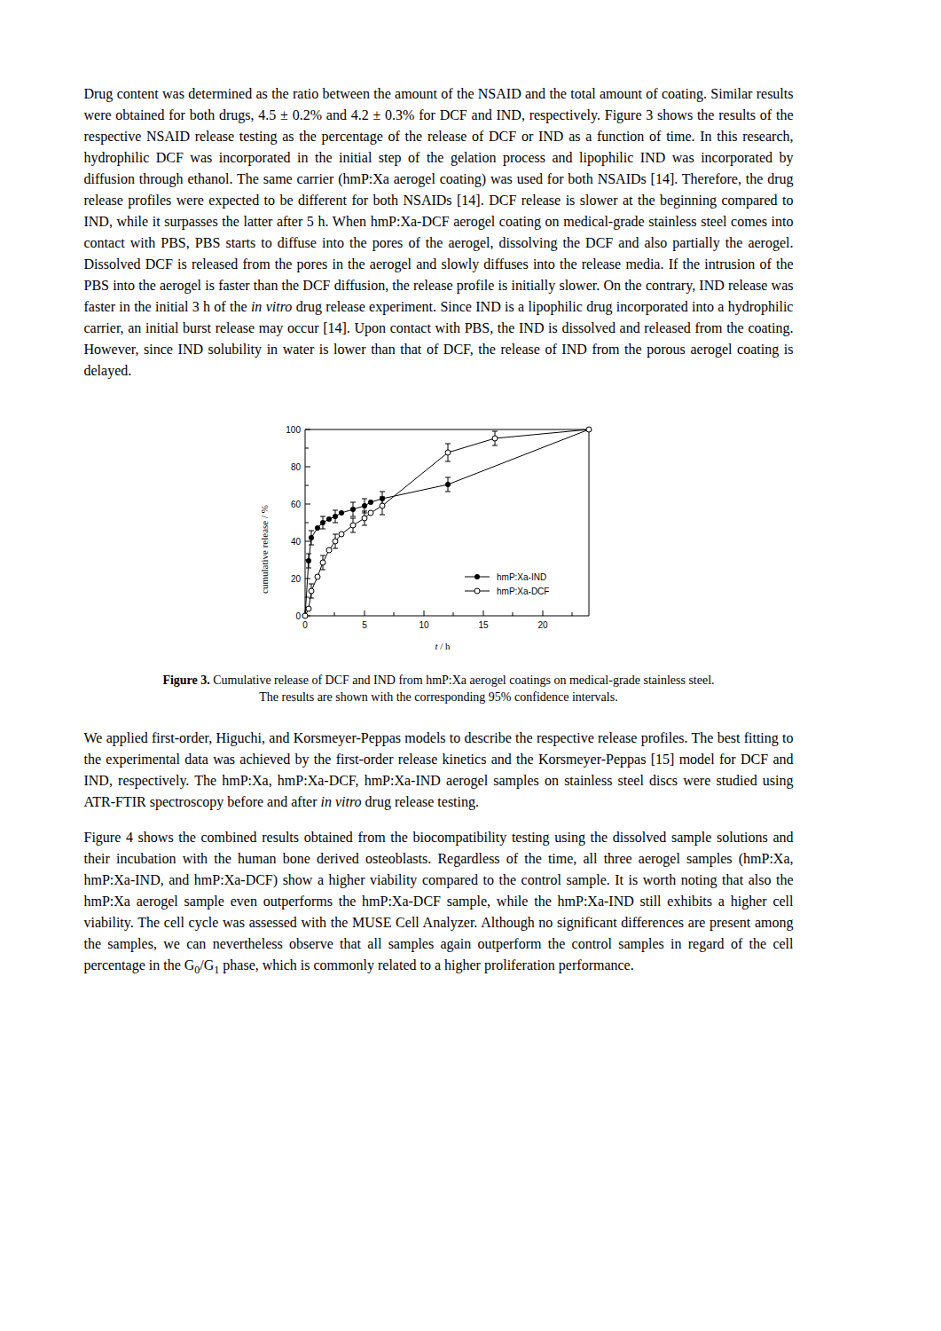Drug content was determined as the ratio between the amount of the NSAID and the total amount of coating. Similar results were obtained for both drugs, 4.5 ± 0.2% and 4.2 ± 0.3% for DCF and IND, respectively. Figure 3 shows the results of the respective NSAID release testing as the percentage of the release of DCF or IND as a function of time. In this research, hydrophilic DCF was incorporated in the initial step of the gelation process and lipophilic IND was incorporated by diffusion through ethanol. The same carrier (hmP:Xa aerogel coating) was used for both NSAIDs [14]. Therefore, the drug release profiles were expected to be different for both NSAIDs [14]. DCF release is slower at the beginning compared to IND, while it surpasses the latter after 5 h. When hmP:Xa-DCF aerogel coating on medical-grade stainless steel comes into contact with PBS, PBS starts to diffuse into the pores of the aerogel, dissolving the DCF and also partially the aerogel. Dissolved DCF is released from the pores in the aerogel and slowly diffuses into the release media. If the intrusion of the PBS into the aerogel is faster than the DCF diffusion, the release profile is initially slower. On the contrary, IND release was faster in the initial 3 h of the in vitro drug release experiment. Since IND is a lipophilic drug incorporated into a hydrophilic carrier, an initial burst release may occur [14]. Upon contact with PBS, the IND is dissolved and released from the coating. However, since IND solubility in water is lower than that of DCF, the release of IND from the porous aerogel coating is delayed.
cumulative release / % t / h 0 20 40 60 80 100 0 5 10 15 20 hmP:Xa-IND hmP:Xa-DCF
Figure 3. Cumulative release of DCF and IND from hmP:Xa aerogel coatings on medical-grade stainless steel.
The results are shown with the corresponding 95% confidence intervals.
We applied first-order, Higuchi, and Korsmeyer-Peppas models to describe the respective release profiles. The best fitting to the experimental data was achieved by the first-order release kinetics and the Korsmeyer-Peppas [15] model for DCF and IND, respectively. The hmP:Xa, hmP:Xa-DCF, hmP:Xa-IND aerogel samples on stainless steel discs were studied using ATR-FTIR spectroscopy before and after in vitro drug release testing.
Figure 4 shows the combined results obtained from the biocompatibility testing using the dissolved sample solutions and their incubation with the human bone derived osteoblasts. Regardless of the time, all three aerogel samples (hmP:Xa, hmP:Xa-IND, and hmP:Xa-DCF) show a higher viability compared to the control sample. It is worth noting that also the hmP:Xa aerogel sample even outperforms the hmP:Xa-DCF sample, while the hmP:Xa-IND still exhibits a higher cell viability. The cell cycle was assessed with the MUSE Cell Analyzer. Although no significant differences are present among the samples, we can nevertheless observe that all samples again outperform the control samples in regard of the cell percentage in the G0/G1 phase, which is commonly related to a higher proliferation performance.